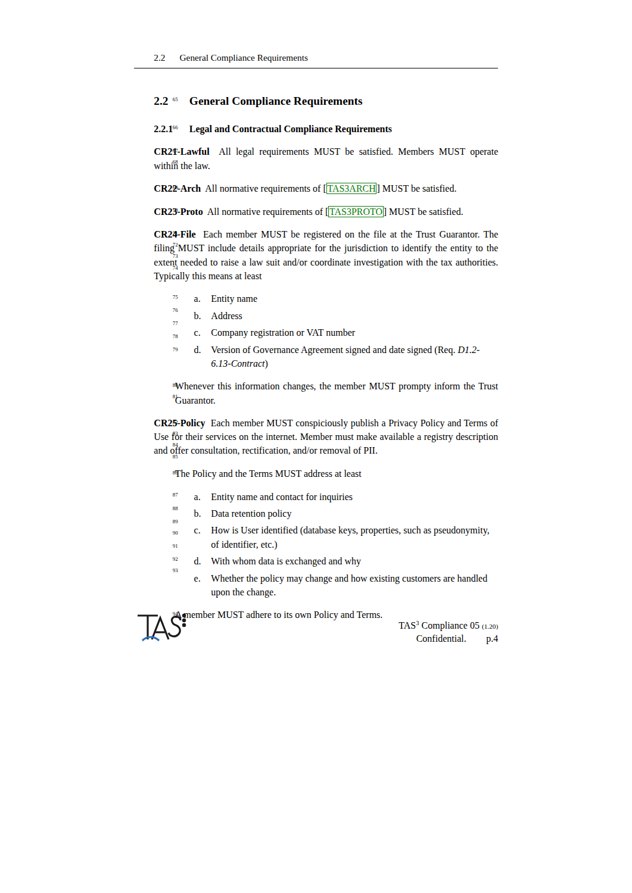2.2 General Compliance Requirements
65
2.2 General Compliance Requirements
66
2.2.1 Legal and Contractual Compliance Requirements
67 68
CR21-Lawful All legal requirements MUST be satisfied. Members MUST operate within the law.
69
CR22-Arch All normative requirements of [TAS3ARCH] MUST be satisfied.
70
CR23-Proto All normative requirements of [TAS3PROTO] MUST be satisfied.
71 72 73 74
CR24-File Each member MUST be registered on the file at the Trust Guarantor. The filing MUST include details appropriate for the jurisdiction to identify the entity to the extent needed to raise a law suit and/or coordinate investigation with the tax authorities. Typically this means at least
75 76 77 78 79
a. Entity name
b. Address
c. Company registration or VAT number
d. Version of Governance Agreement signed and date signed (Req. D1.2-6.13-Contract)
80 81
Whenever this information changes, the member MUST prompty inform the Trust Guarantor.
82 83 84 85
CR25-Policy Each member MUST conspiciously publish a Privacy Policy and Terms of Use for their services on the internet. Member must make available a registry description and offer consultation, rectification, and/or removal of PII.
86
The Policy and the Terms MUST address at least
87 88 89 90 91 92 93
a. Entity name and contact for inquiries
b. Data retention policy
c. How is User identified (database keys, properties, such as pseudonymity, of identifier, etc.)
d. With whom data is exchanged and why
e. Whether the policy may change and how existing customers are handled upon the change.
94
A member MUST adhere to its own Policy and Terms.
TAS3 Compliance 05 (1.20)
Confidential. p.4